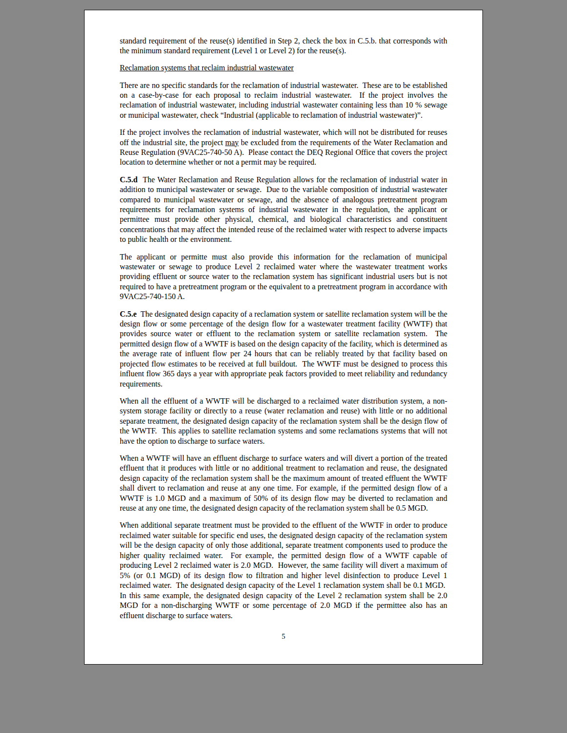standard requirement of the reuse(s) identified in Step 2, check the box in C.5.b. that corresponds with the minimum standard requirement (Level 1 or Level 2) for the reuse(s).
Reclamation systems that reclaim industrial wastewater
There are no specific standards for the reclamation of industrial wastewater. These are to be established on a case-by-case for each proposal to reclaim industrial wastewater. If the project involves the reclamation of industrial wastewater, including industrial wastewater containing less than 10 % sewage or municipal wastewater, check “Industrial (applicable to reclamation of industrial wastewater)”.
If the project involves the reclamation of industrial wastewater, which will not be distributed for reuses off the industrial site, the project may be excluded from the requirements of the Water Reclamation and Reuse Regulation (9VAC25-740-50 A). Please contact the DEQ Regional Office that covers the project location to determine whether or not a permit may be required.
C.5.d The Water Reclamation and Reuse Regulation allows for the reclamation of industrial water in addition to municipal wastewater or sewage. Due to the variable composition of industrial wastewater compared to municipal wastewater or sewage, and the absence of analogous pretreatment program requirements for reclamation systems of industrial wastewater in the regulation, the applicant or permittee must provide other physical, chemical, and biological characteristics and constituent concentrations that may affect the intended reuse of the reclaimed water with respect to adverse impacts to public health or the environment.
The applicant or permitte must also provide this information for the reclamation of municipal wastewater or sewage to produce Level 2 reclaimed water where the wastewater treatment works providing effluent or source water to the reclamation system has significant industrial users but is not required to have a pretreatment program or the equivalent to a pretreatment program in accordance with 9VAC25-740-150 A.
C.5.e The designated design capacity of a reclamation system or satellite reclamation system will be the design flow or some percentage of the design flow for a wastewater treatment facility (WWTF) that provides source water or effluent to the reclamation system or satellite reclamation system. The permitted design flow of a WWTF is based on the design capacity of the facility, which is determined as the average rate of influent flow per 24 hours that can be reliably treated by that facility based on projected flow estimates to be received at full buildout. The WWTF must be designed to process this influent flow 365 days a year with appropriate peak factors provided to meet reliability and redundancy requirements.
When all the effluent of a WWTF will be discharged to a reclaimed water distribution system, a non-system storage facility or directly to a reuse (water reclamation and reuse) with little or no additional separate treatment, the designated design capacity of the reclamation system shall be the design flow of the WWTF. This applies to satellite reclamation systems and some reclamations systems that will not have the option to discharge to surface waters.
When a WWTF will have an effluent discharge to surface waters and will divert a portion of the treated effluent that it produces with little or no additional treatment to reclamation and reuse, the designated design capacity of the reclamation system shall be the maximum amount of treated effluent the WWTF shall divert to reclamation and reuse at any one time. For example, if the permitted design flow of a WWTF is 1.0 MGD and a maximum of 50% of its design flow may be diverted to reclamation and reuse at any one time, the designated design capacity of the reclamation system shall be 0.5 MGD.
When additional separate treatment must be provided to the effluent of the WWTF in order to produce reclaimed water suitable for specific end uses, the designated design capacity of the reclamation system will be the design capacity of only those additional, separate treatment components used to produce the higher quality reclaimed water. For example, the permitted design flow of a WWTF capable of producing Level 2 reclaimed water is 2.0 MGD. However, the same facility will divert a maximum of 5% (or 0.1 MGD) of its design flow to filtration and higher level disinfection to produce Level 1 reclaimed water. The designated design capacity of the Level 1 reclamation system shall be 0.1 MGD. In this same example, the designated design capacity of the Level 2 reclamation system shall be 2.0 MGD for a non-discharging WWTF or some percentage of 2.0 MGD if the permittee also has an effluent discharge to surface waters.
5